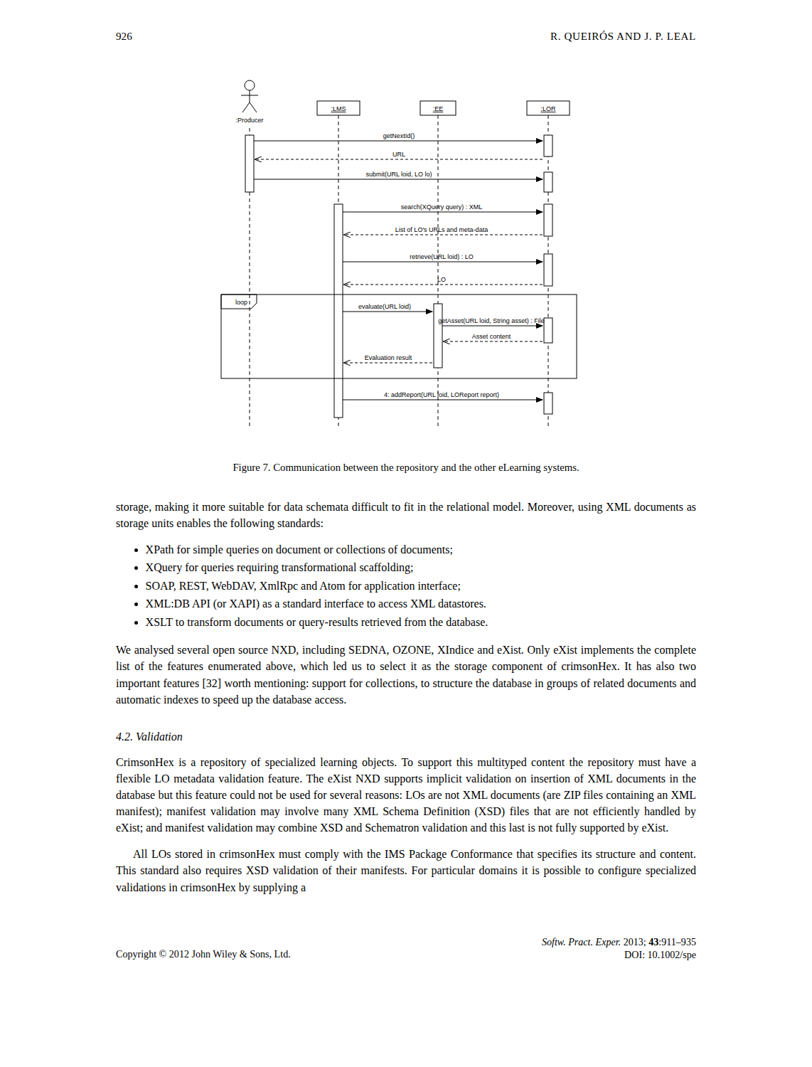926 R. QUEIRÓS AND J. P. LEAL
:Producer :LMS :EE :LOR getNextId() URL submit(URL loid, LO lo) search(XQuery query) : XML List of LO's URLs and meta-data retrieve(URL loid) : LO LO loop evaluate(URL loid) getAsset(URL loid, String asset) : File Asset content Evaluation result 4: addReport(URL loid, LOReport report)
Figure 7. Communication between the repository and the other eLearning systems.
storage, making it more suitable for data schemata difficult to fit in the relational model. Moreover, using XML documents as storage units enables the following standards:
XPath for simple queries on document or collections of documents;
XQuery for queries requiring transformational scaffolding;
SOAP, REST, WebDAV, XmlRpc and Atom for application interface;
XML:DB API (or XAPI) as a standard interface to access XML datastores.
XSLT to transform documents or query-results retrieved from the database.
We analysed several open source NXD, including SEDNA, OZONE, XIndice and eXist. Only eXist implements the complete list of the features enumerated above, which led us to select it as the storage component of crimsonHex. It has also two important features [32] worth mentioning: support for collections, to structure the database in groups of related documents and automatic indexes to speed up the database access.
4.2. Validation
CrimsonHex is a repository of specialized learning objects. To support this multityped content the repository must have a flexible LO metadata validation feature. The eXist NXD supports implicit validation on insertion of XML documents in the database but this feature could not be used for several reasons: LOs are not XML documents (are ZIP files containing an XML manifest); manifest validation may involve many XML Schema Definition (XSD) files that are not efficiently handled by eXist; and manifest validation may combine XSD and Schematron validation and this last is not fully supported by eXist.
All LOs stored in crimsonHex must comply with the IMS Package Conformance that specifies its structure and content. This standard also requires XSD validation of their manifests. For particular domains it is possible to configure specialized validations in crimsonHex by supplying a
Copyright © 2012 John Wiley & Sons, Ltd.
Softw. Pract. Exper. 2013; 43:911–935
DOI: 10.1002/spe